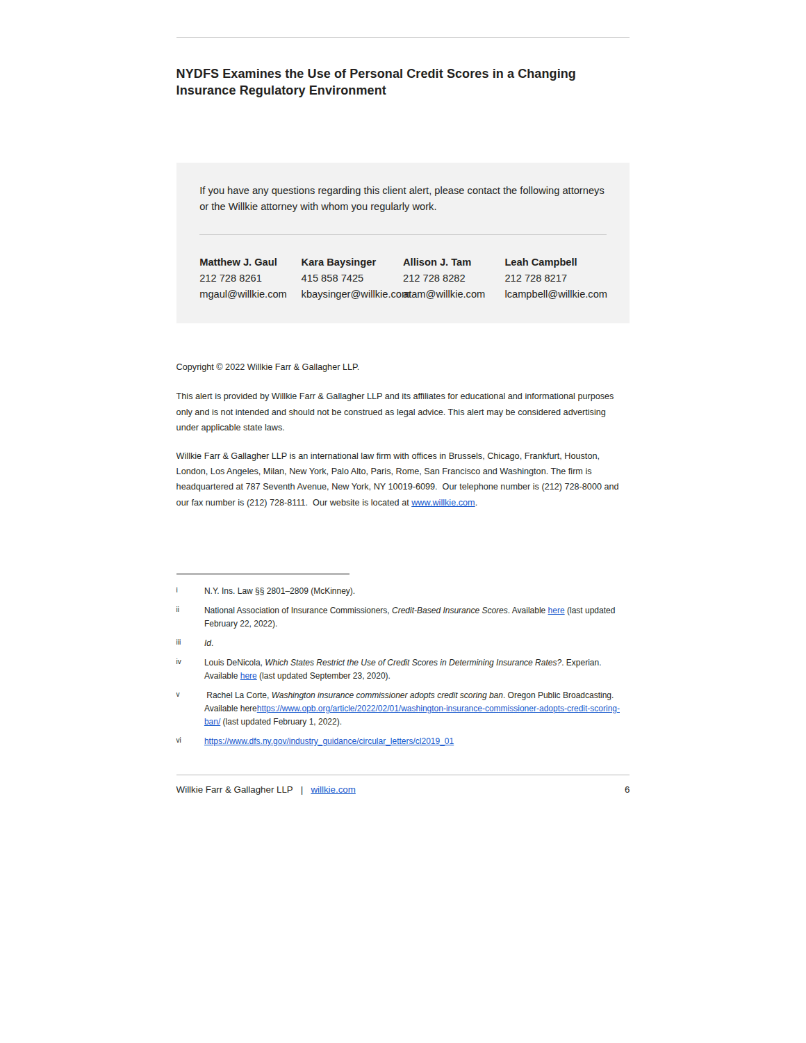NYDFS Examines the Use of Personal Credit Scores in a Changing Insurance Regulatory Environment
If you have any questions regarding this client alert, please contact the following attorneys or the Willkie attorney with whom you regularly work.
| Matthew J. Gaul 212 728 8261 mgaul@willkie.com | Kara Baysinger 415 858 7425 kbaysinger@willkie.com | Allison J. Tam 212 728 8282 atam@willkie.com | Leah Campbell 212 728 8217 lcampbell@willkie.com |
Copyright © 2022 Willkie Farr & Gallagher LLP.
This alert is provided by Willkie Farr & Gallagher LLP and its affiliates for educational and informational purposes only and is not intended and should not be construed as legal advice. This alert may be considered advertising under applicable state laws.
Willkie Farr & Gallagher LLP is an international law firm with offices in Brussels, Chicago, Frankfurt, Houston, London, Los Angeles, Milan, New York, Palo Alto, Paris, Rome, San Francisco and Washington. The firm is headquartered at 787 Seventh Avenue, New York, NY 10019-6099. Our telephone number is (212) 728-8000 and our fax number is (212) 728-8111. Our website is located at www.willkie.com.
| i | N.Y. Ins. Law §§ 2801–2809 (McKinney). |
| ii | National Association of Insurance Commissioners, Credit-Based Insurance Scores . Available here (last updated February 22, 2022). |
| iii | Id . |
| iv | Louis DeNicola, Which States Restrict the Use of Credit Scores in Determining Insurance Rates? . Experian. Available here (last updated September 23, 2020). |
| v | Rachel La Corte, Washington insurance commissioner adopts credit scoring ban . Oregon Public Broadcasting. Available here https://www.opb.org/article/2022/02/01/washington-insurance-commissioner-adopts-credit-scoring-ban/ (last updated February 1, 2022). |
| vi | https://www.dfs.ny.gov/industry_guidance/circular_letters/cl2019_01 |
Willkie Farr & Gallagher LLP | willkie.com
6